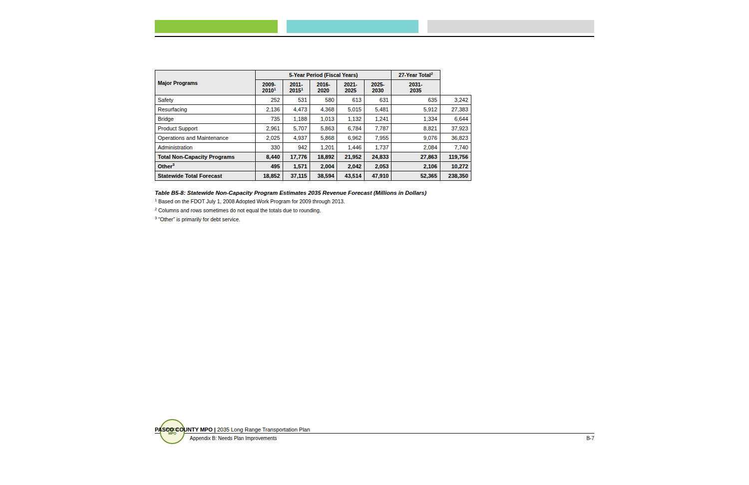| Major Programs | 5-Year Period (Fiscal Years) | 27-Year Total 2 |
| --- | --- | --- |
| 2009- 2010 1 | 2011- 2015 1 | 2016- 2020 | 2021- 2025 | 2025- 2030 | 2031- 2035 |
| Safety | 252 | 531 | 580 | 613 | 631 | 635 | 3,242 |
| Resurfacing | 2,136 | 4,473 | 4,368 | 5,015 | 5,481 | 5,912 | 27,383 |
| Bridge | 735 | 1,188 | 1,013 | 1,132 | 1,241 | 1,334 | 6,644 |
| Product Support | 2,961 | 5,707 | 5,863 | 6,784 | 7,787 | 8,821 | 37,923 |
| Operations and Maintenance | 2,025 | 4,937 | 5,868 | 6,962 | 7,955 | 9,076 | 36,823 |
| Administration | 330 | 942 | 1,201 | 1,446 | 1,737 | 2,084 | 7,740 |
| Total Non-Capacity Programs | 8,440 | 17,776 | 18,892 | 21,952 | 24,833 | 27,863 | 119,756 |
| Other 3 | 495 | 1,571 | 2,004 | 2,042 | 2,053 | 2,106 | 10,272 |
| Statewide Total Forecast | 18,852 | 37,115 | 38,594 | 43,514 | 47,910 | 52,365 | 238,350 |
Table B5-8: Statewide Non-Capacity Program Estimates 2035 Revenue Forecast (Millions in Dollars)
1 Based on the FDOT July 1, 2008 Adopted Work Program for 2009 through 2013.
2 Columns and rows sometimes do not equal the totals due to rounding.
3 “Other” is primarily for debt service.
PASCO
MPO
PASCO COUNTY MPO | 2035 Long Range Transportation Plan
Appendix B: Needs Plan Improvements
B-7